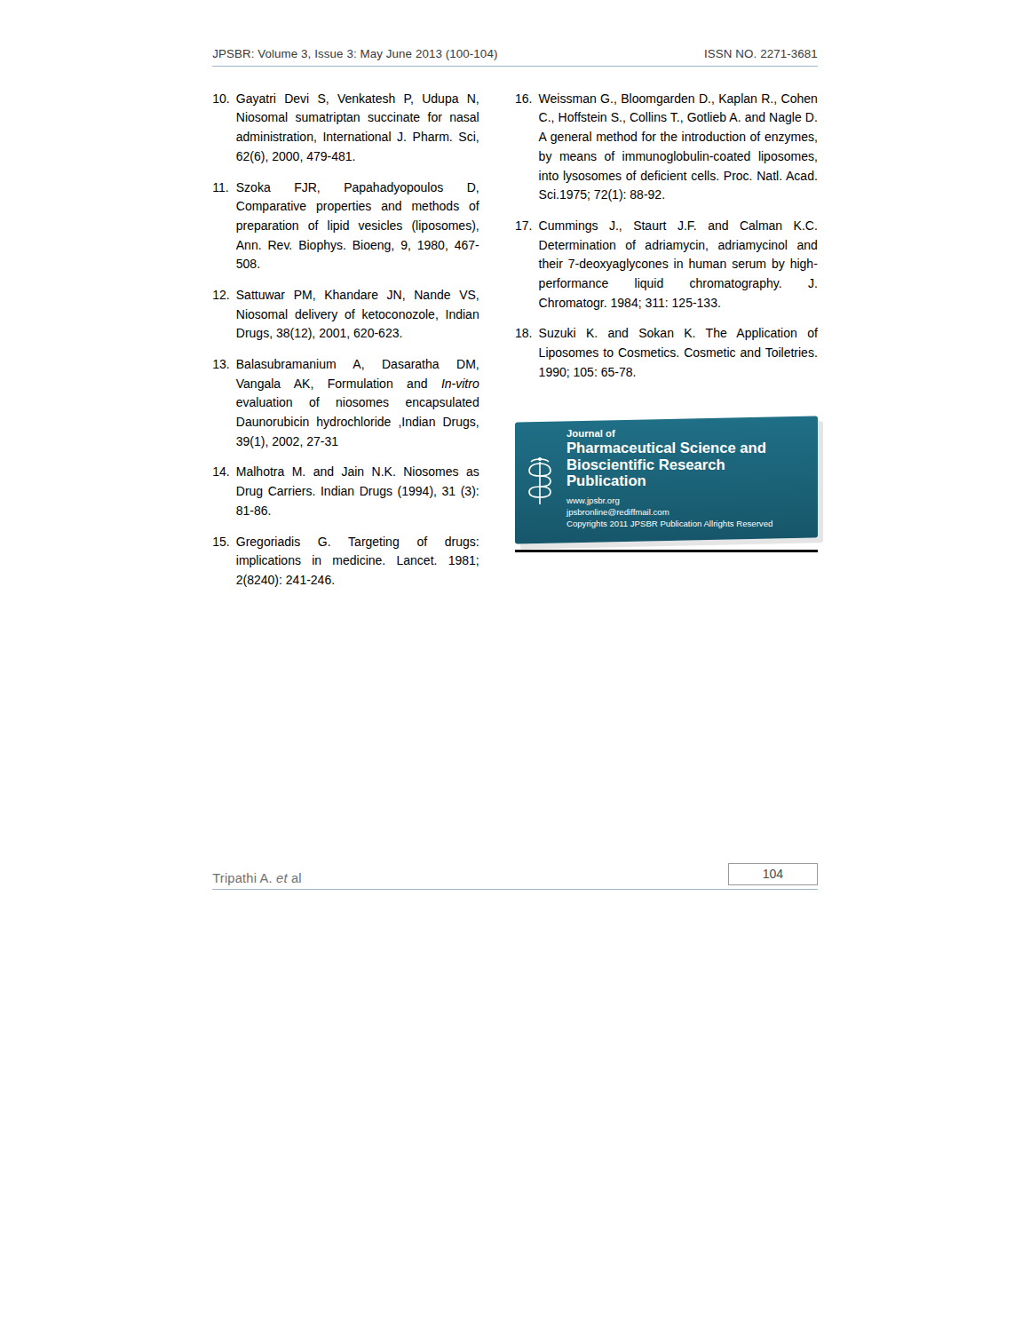JPSBR: Volume 3, Issue 3: May June 2013 (100-104)
ISSN NO. 2271-3681
10. Gayatri Devi S, Venkatesh P, Udupa N, Niosomal sumatriptan succinate for nasal administration, International J. Pharm. Sci, 62(6), 2000, 479-481.
11. Szoka FJR, Papahadyopoulos D, Comparative properties and methods of preparation of lipid vesicles (liposomes), Ann. Rev. Biophys. Bioeng, 9, 1980, 467-508.
12. Sattuwar PM, Khandare JN, Nande VS, Niosomal delivery of ketoconozole, Indian Drugs, 38(12), 2001, 620-623.
13. Balasubramanium A, Dasaratha DM, Vangala AK, Formulation and In-vitro evaluation of niosomes encapsulated Daunorubicin hydrochloride ,Indian Drugs, 39(1), 2002, 27-31
14. Malhotra M. and Jain N.K. Niosomes as Drug Carriers. Indian Drugs (1994), 31 (3): 81-86.
15. Gregoriadis G. Targeting of drugs: implications in medicine. Lancet. 1981; 2(8240): 241-246.
16. Weissman G., Bloomgarden D., Kaplan R., Cohen C., Hoffstein S., Collins T., Gotlieb A. and Nagle D. A general method for the introduction of enzymes, by means of immunoglobulin-coated liposomes, into lysosomes of deficient cells. Proc. Natl. Acad. Sci.1975; 72(1): 88-92.
17. Cummings J., Staurt J.F. and Calman K.C. Determination of adriamycin, adriamycinol and their 7-deoxyaglycones in human serum by high-performance liquid chromatography. J. Chromatogr. 1984; 311: 125-133.
18. Suzuki K. and Sokan K. The Application of Liposomes to Cosmetics. Cosmetic and Toiletries. 1990; 105: 65-78.
Journal of
Pharmaceutical Science and
Bioscientific Research Publication
www.jpsbr.org
jpsbronline@rediffmail.com
Copyrights 2011 JPSBR Publication Allrights Reserved
Tripathi A. et al
104